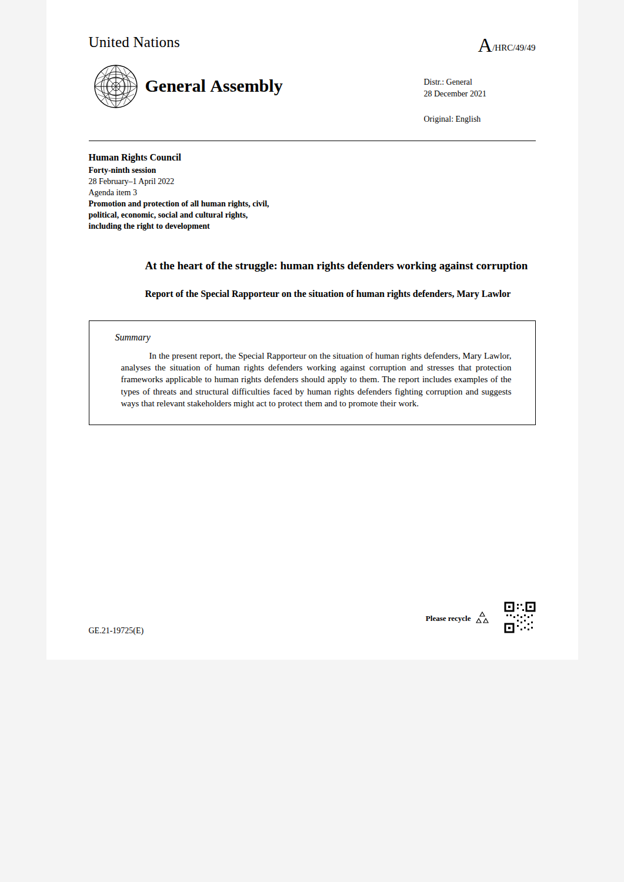United Nations
A/HRC/49/49
General Assembly
Distr.: General
28 December 2021
Original: English
Human Rights Council
Forty-ninth session
28 February–1 April 2022
Agenda item 3
Promotion and protection of all human rights, civil,
political, economic, social and cultural rights,
including the right to development
At the heart of the struggle: human rights defenders working against corruption
Report of the Special Rapporteur on the situation of human rights defenders, Mary Lawlor
Summary
In the present report, the Special Rapporteur on the situation of human rights defenders, Mary Lawlor, analyses the situation of human rights defenders working against corruption and stresses that protection frameworks applicable to human rights defenders should apply to them. The report includes examples of the types of threats and structural difficulties faced by human rights defenders fighting corruption and suggests ways that relevant stakeholders might act to protect them and to promote their work.
GE.21-19725(E)
Please recycle